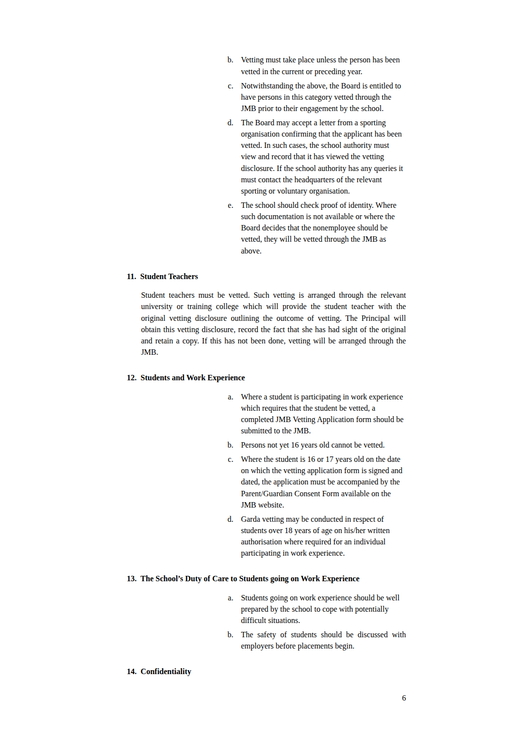Vetting must take place unless the person has been vetted in the current or preceding year.
Notwithstanding the above, the Board is entitled to have persons in this category vetted through the JMB prior to their engagement by the school.
The Board may accept a letter from a sporting organisation confirming that the applicant has been vetted. In such cases, the school authority must view and record that it has viewed the vetting disclosure. If the school authority has any queries it must contact the headquarters of the relevant sporting or voluntary organisation.
The school should check proof of identity. Where such documentation is not available or where the Board decides that the nonemployee should be vetted, they will be vetted through the JMB as above.
11. Student Teachers
Student teachers must be vetted. Such vetting is arranged through the relevant university or training college which will provide the student teacher with the original vetting disclosure outlining the outcome of vetting. The Principal will obtain this vetting disclosure, record the fact that she has had sight of the original and retain a copy. If this has not been done, vetting will be arranged through the JMB.
12. Students and Work Experience
Where a student is participating in work experience which requires that the student be vetted, a completed JMB Vetting Application form should be submitted to the JMB.
Persons not yet 16 years old cannot be vetted.
Where the student is 16 or 17 years old on the date on which the vetting application form is signed and dated, the application must be accompanied by the Parent/Guardian Consent Form available on the JMB website.
Garda vetting may be conducted in respect of students over 18 years of age on his/her written authorisation where required for an individual participating in work experience.
13. The School’s Duty of Care to Students going on Work Experience
Students going on work experience should be well prepared by the school to cope with potentially difficult situations.
The safety of students should be discussed with employers before placements begin.
14. Confidentiality
6